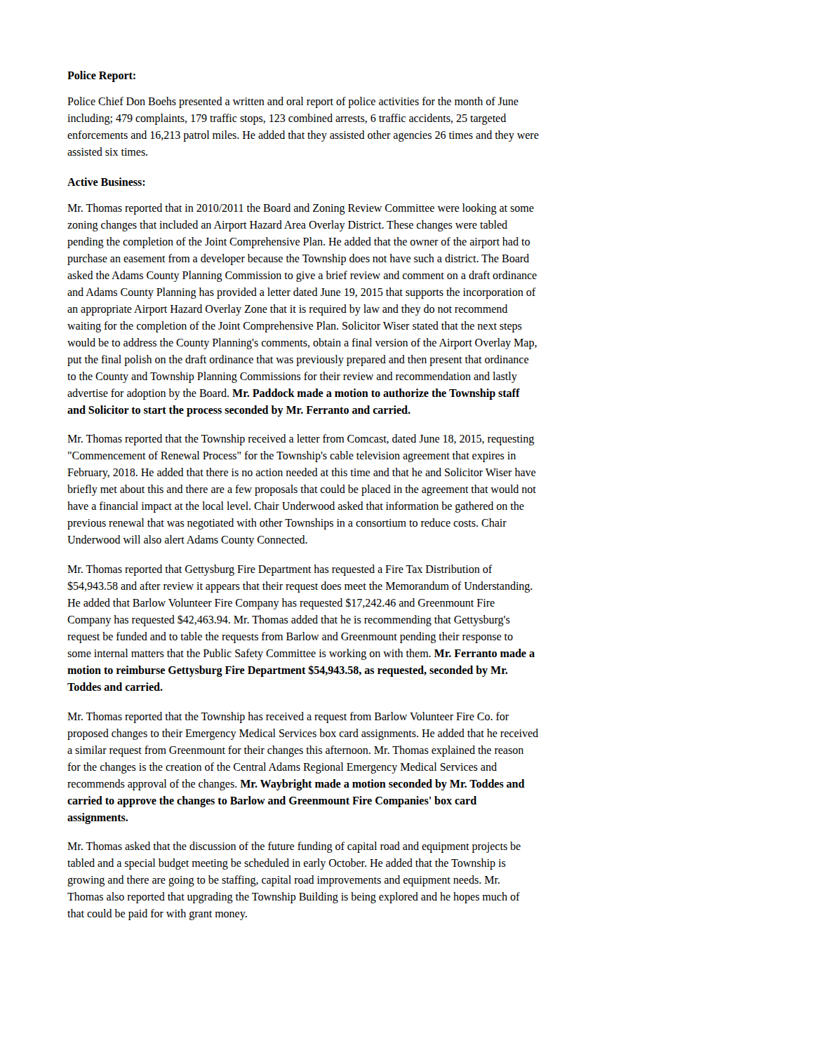Police Report:
Police Chief Don Boehs presented a written and oral report of police activities for the month of June including; 479 complaints, 179 traffic stops, 123 combined arrests, 6 traffic accidents, 25 targeted enforcements and 16,213 patrol miles. He added that they assisted other agencies 26 times and they were assisted six times.
Active Business:
Mr. Thomas reported that in 2010/2011 the Board and Zoning Review Committee were looking at some zoning changes that included an Airport Hazard Area Overlay District. These changes were tabled pending the completion of the Joint Comprehensive Plan. He added that the owner of the airport had to purchase an easement from a developer because the Township does not have such a district. The Board asked the Adams County Planning Commission to give a brief review and comment on a draft ordinance and Adams County Planning has provided a letter dated June 19, 2015 that supports the incorporation of an appropriate Airport Hazard Overlay Zone that it is required by law and they do not recommend waiting for the completion of the Joint Comprehensive Plan. Solicitor Wiser stated that the next steps would be to address the County Planning's comments, obtain a final version of the Airport Overlay Map, put the final polish on the draft ordinance that was previously prepared and then present that ordinance to the County and Township Planning Commissions for their review and recommendation and lastly advertise for adoption by the Board. Mr. Paddock made a motion to authorize the Township staff and Solicitor to start the process seconded by Mr. Ferranto and carried.
Mr. Thomas reported that the Township received a letter from Comcast, dated June 18, 2015, requesting "Commencement of Renewal Process" for the Township's cable television agreement that expires in February, 2018. He added that there is no action needed at this time and that he and Solicitor Wiser have briefly met about this and there are a few proposals that could be placed in the agreement that would not have a financial impact at the local level. Chair Underwood asked that information be gathered on the previous renewal that was negotiated with other Townships in a consortium to reduce costs. Chair Underwood will also alert Adams County Connected.
Mr. Thomas reported that Gettysburg Fire Department has requested a Fire Tax Distribution of $54,943.58 and after review it appears that their request does meet the Memorandum of Understanding. He added that Barlow Volunteer Fire Company has requested $17,242.46 and Greenmount Fire Company has requested $42,463.94. Mr. Thomas added that he is recommending that Gettysburg's request be funded and to table the requests from Barlow and Greenmount pending their response to some internal matters that the Public Safety Committee is working on with them. Mr. Ferranto made a motion to reimburse Gettysburg Fire Department $54,943.58, as requested, seconded by Mr. Toddes and carried.
Mr. Thomas reported that the Township has received a request from Barlow Volunteer Fire Co. for proposed changes to their Emergency Medical Services box card assignments. He added that he received a similar request from Greenmount for their changes this afternoon. Mr. Thomas explained the reason for the changes is the creation of the Central Adams Regional Emergency Medical Services and recommends approval of the changes. Mr. Waybright made a motion seconded by Mr. Toddes and carried to approve the changes to Barlow and Greenmount Fire Companies' box card assignments.
Mr. Thomas asked that the discussion of the future funding of capital road and equipment projects be tabled and a special budget meeting be scheduled in early October. He added that the Township is growing and there are going to be staffing, capital road improvements and equipment needs. Mr. Thomas also reported that upgrading the Township Building is being explored and he hopes much of that could be paid for with grant money.